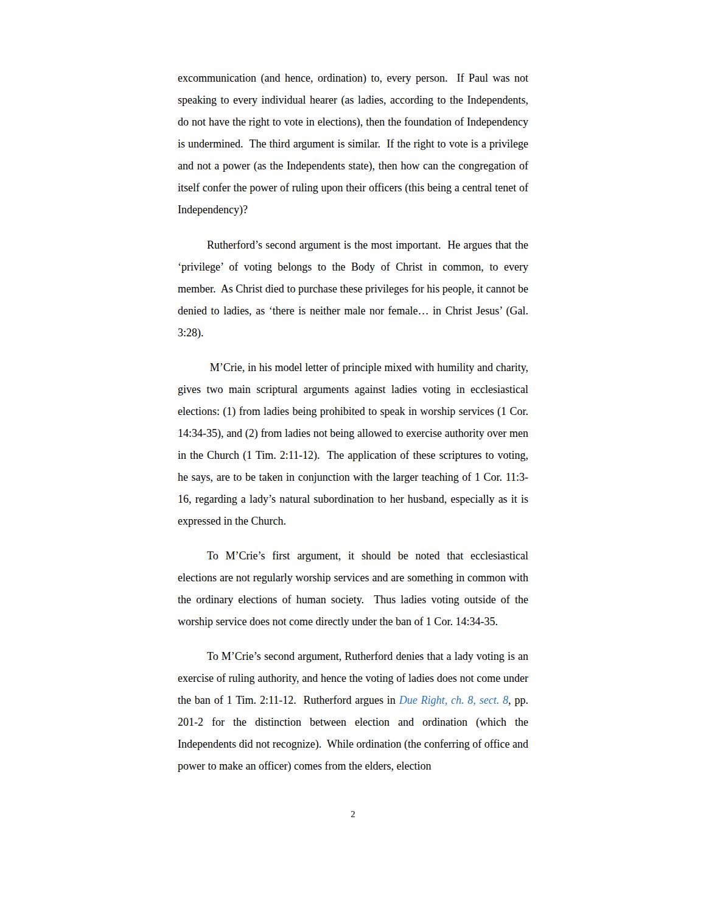excommunication (and hence, ordination) to, every person. If Paul was not speaking to every individual hearer (as ladies, according to the Independents, do not have the right to vote in elections), then the foundation of Independency is undermined. The third argument is similar. If the right to vote is a privilege and not a power (as the Independents state), then how can the congregation of itself confer the power of ruling upon their officers (this being a central tenet of Independency)?
Rutherford’s second argument is the most important. He argues that the ‘privilege’ of voting belongs to the Body of Christ in common, to every member. As Christ died to purchase these privileges for his people, it cannot be denied to ladies, as ‘there is neither male nor female… in Christ Jesus’ (Gal. 3:28).
M’Crie, in his model letter of principle mixed with humility and charity, gives two main scriptural arguments against ladies voting in ecclesiastical elections: (1) from ladies being prohibited to speak in worship services (1 Cor. 14:34-35), and (2) from ladies not being allowed to exercise authority over men in the Church (1 Tim. 2:11-12). The application of these scriptures to voting, he says, are to be taken in conjunction with the larger teaching of 1 Cor. 11:3-16, regarding a lady’s natural subordination to her husband, especially as it is expressed in the Church.
To M’Crie’s first argument, it should be noted that ecclesiastical elections are not regularly worship services and are something in common with the ordinary elections of human society. Thus ladies voting outside of the worship service does not come directly under the ban of 1 Cor. 14:34-35.
To M’Crie’s second argument, Rutherford denies that a lady voting is an exercise of ruling authority, and hence the voting of ladies does not come under the ban of 1 Tim. 2:11-12. Rutherford argues in Due Right, ch. 8, sect. 8, pp. 201-2 for the distinction between election and ordination (which the Independents did not recognize). While ordination (the conferring of office and power to make an officer) comes from the elders, election
2